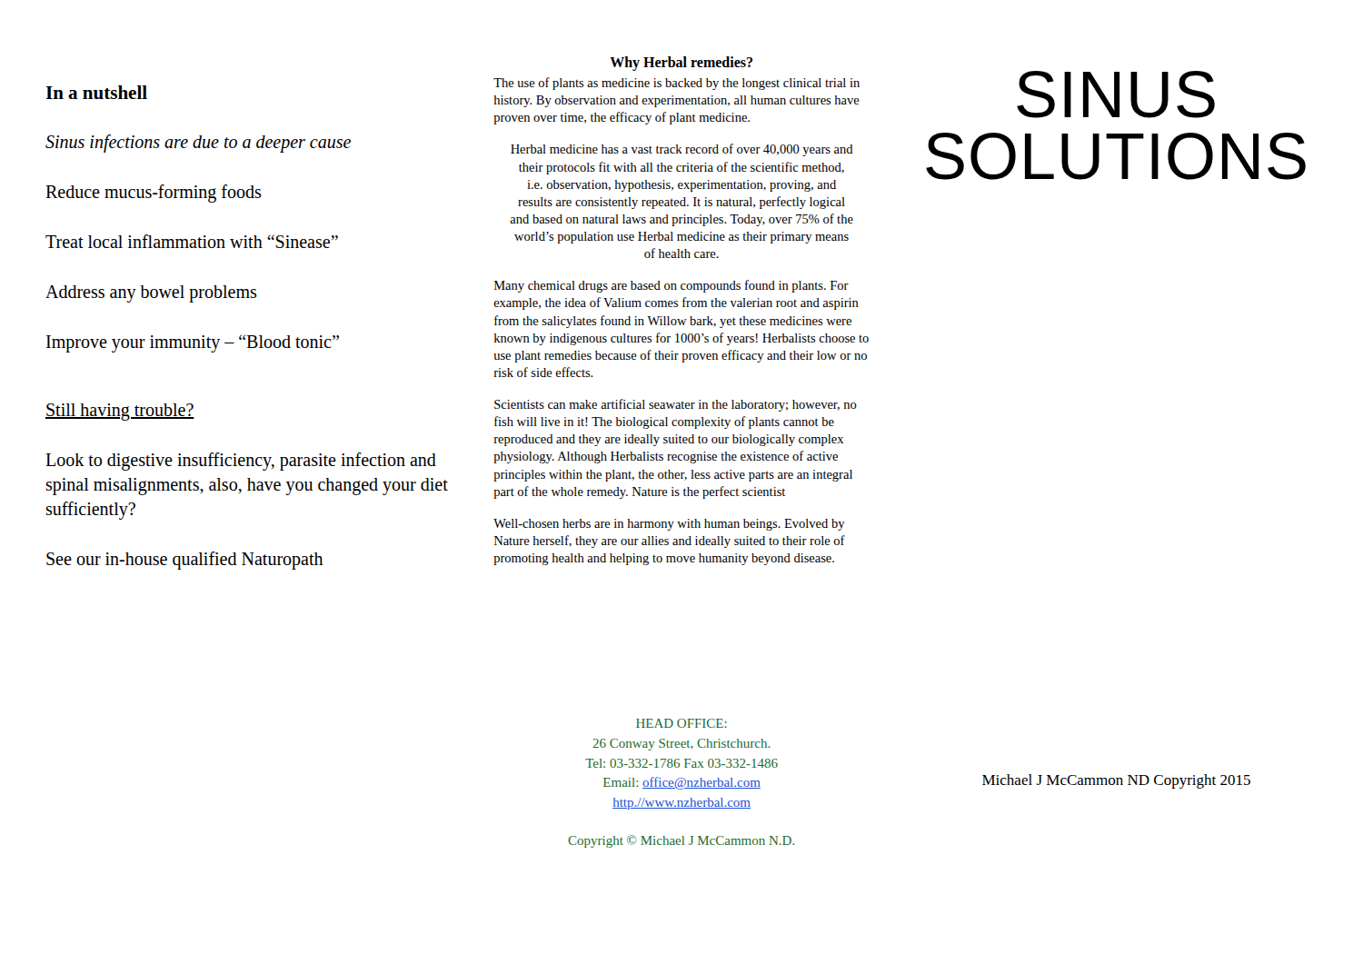In a nutshell
Sinus infections are due to a deeper cause
Reduce mucus-forming foods
Treat local inflammation with “Sinease”
Address any bowel problems
Improve your immunity – “Blood tonic”
Still having trouble?
Look to digestive insufficiency, parasite infection and spinal misalignments, also, have you changed your diet sufficiently?
See our in-house qualified Naturopath
Why Herbal remedies?
The use of plants as medicine is backed by the longest clinical trial in history. By observation and experimentation, all human cultures have proven over time, the efficacy of plant medicine.
Herbal medicine has a vast track record of over 40,000 years and their protocols fit with all the criteria of the scientific method, i.e. observation, hypothesis, experimentation, proving, and results are consistently repeated. It is natural, perfectly logical and based on natural laws and principles. Today, over 75% of the world’s population use Herbal medicine as their primary means of health care.
Many chemical drugs are based on compounds found in plants. For example, the idea of Valium comes from the valerian root and aspirin from the salicylates found in Willow bark, yet these medicines were known by indigenous cultures for 1000’s of years! Herbalists choose to use plant remedies because of their proven efficacy and their low or no risk of side effects.
Scientists can make artificial seawater in the laboratory; however, no fish will live in it! The biological complexity of plants cannot be reproduced and they are ideally suited to our biologically complex physiology. Although Herbalists recognise the existence of active principles within the plant, the other, less active parts are an integral part of the whole remedy. Nature is the perfect scientist
Well-chosen herbs are in harmony with human beings. Evolved by Nature herself, they are our allies and ideally suited to their role of promoting health and helping to move humanity beyond disease.
HEAD OFFICE:
26 Conway Street, Christchurch.
Tel: 03-332-1786 Fax 03-332-1486
Email: office@nzherbal.com
http.//www.nzherbal.com
Copyright © Michael J McCammon N.D.
Sinus
Solutions
Michael J McCammon ND Copyright 2015